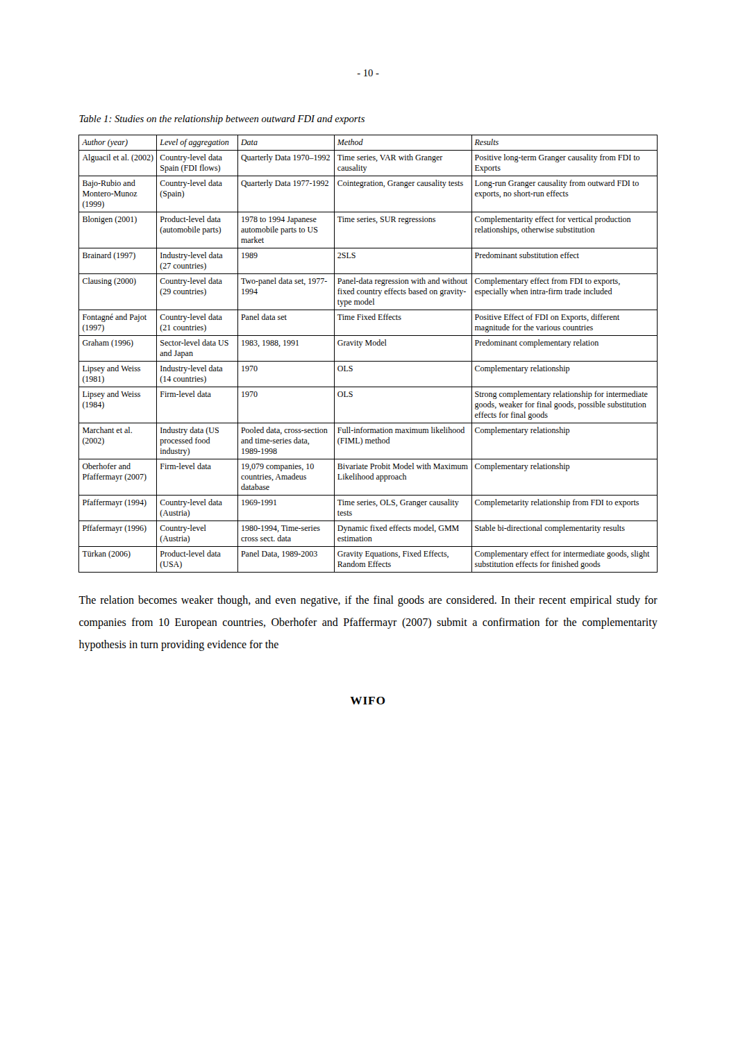- 10 -
Table 1: Studies on the relationship between outward FDI and exports
| Author (year) | Level of aggregation | Data | Method | Results |
| --- | --- | --- | --- | --- |
| Alguacil et al. (2002) | Country-level data Spain (FDI flows) | Quarterly Data 1970–1992 | Time series, VAR with Granger causality | Positive long-term Granger causality from FDI to Exports |
| Bajo-Rubio and Montero-Munoz (1999) | Country-level data (Spain) | Quarterly Data 1977-1992 | Cointegration, Granger causality tests | Long-run Granger causality from outward FDI to exports, no short-run effects |
| Blonigen (2001) | Product-level data (automobile parts) | 1978 to 1994 Japanese automobile parts to US market | Time series, SUR regressions | Complementarity effect for vertical production relationships, otherwise substitution |
| Brainard (1997) | Industry-level data (27 countries) | 1989 | 2SLS | Predominant substitution effect |
| Clausing (2000) | Country-level data (29 countries) | Two-panel data set, 1977-1994 | Panel-data regression with and without fixed country effects based on gravity-type model | Complementary effect from FDI to exports, especially when intra-firm trade included |
| Fontagné and Pajot (1997) | Country-level data (21 countries) | Panel data set | Time Fixed Effects | Positive Effect of FDI on Exports, different magnitude for the various countries |
| Graham (1996) | Sector-level data US and Japan | 1983, 1988, 1991 | Gravity Model | Predominant complementary relation |
| Lipsey and Weiss (1981) | Industry-level data (14 countries) | 1970 | OLS | Complementary relationship |
| Lipsey and Weiss (1984) | Firm-level data | 1970 | OLS | Strong complementary relationship for intermediate goods, weaker for final goods, possible substitution effects for final goods |
| Marchant et al. (2002) | Industry data (US processed food industry) | Pooled data, cross-section and time-series data, 1989-1998 | Full-information maximum likelihood (FIML) method | Complementary relationship |
| Oberhofer and Pfaffermayr (2007) | Firm-level data | 19,079 companies, 10 countries, Amadeus database | Bivariate Probit Model with Maximum Likelihood approach | Complementary relationship |
| Pfaffermayr (1994) | Country-level data (Austria) | 1969-1991 | Time series, OLS, Granger causality tests | Complemetarity relationship from FDI to exports |
| Pffafermayr (1996) | Country-level (Austria) | 1980-1994, Time-series cross sect. data | Dynamic fixed effects model, GMM estimation | Stable bi-directional complementarity results |
| Türkan (2006) | Product-level data (USA) | Panel Data, 1989-2003 | Gravity Equations, Fixed Effects, Random Effects | Complementary effect for intermediate goods, slight substitution effects for finished goods |
The relation becomes weaker though, and even negative, if the final goods are considered. In their recent empirical study for companies from 10 European countries, Oberhofer and Pfaffermayr (2007) submit a confirmation for the complementarity hypothesis in turn providing evidence for the
WIFO